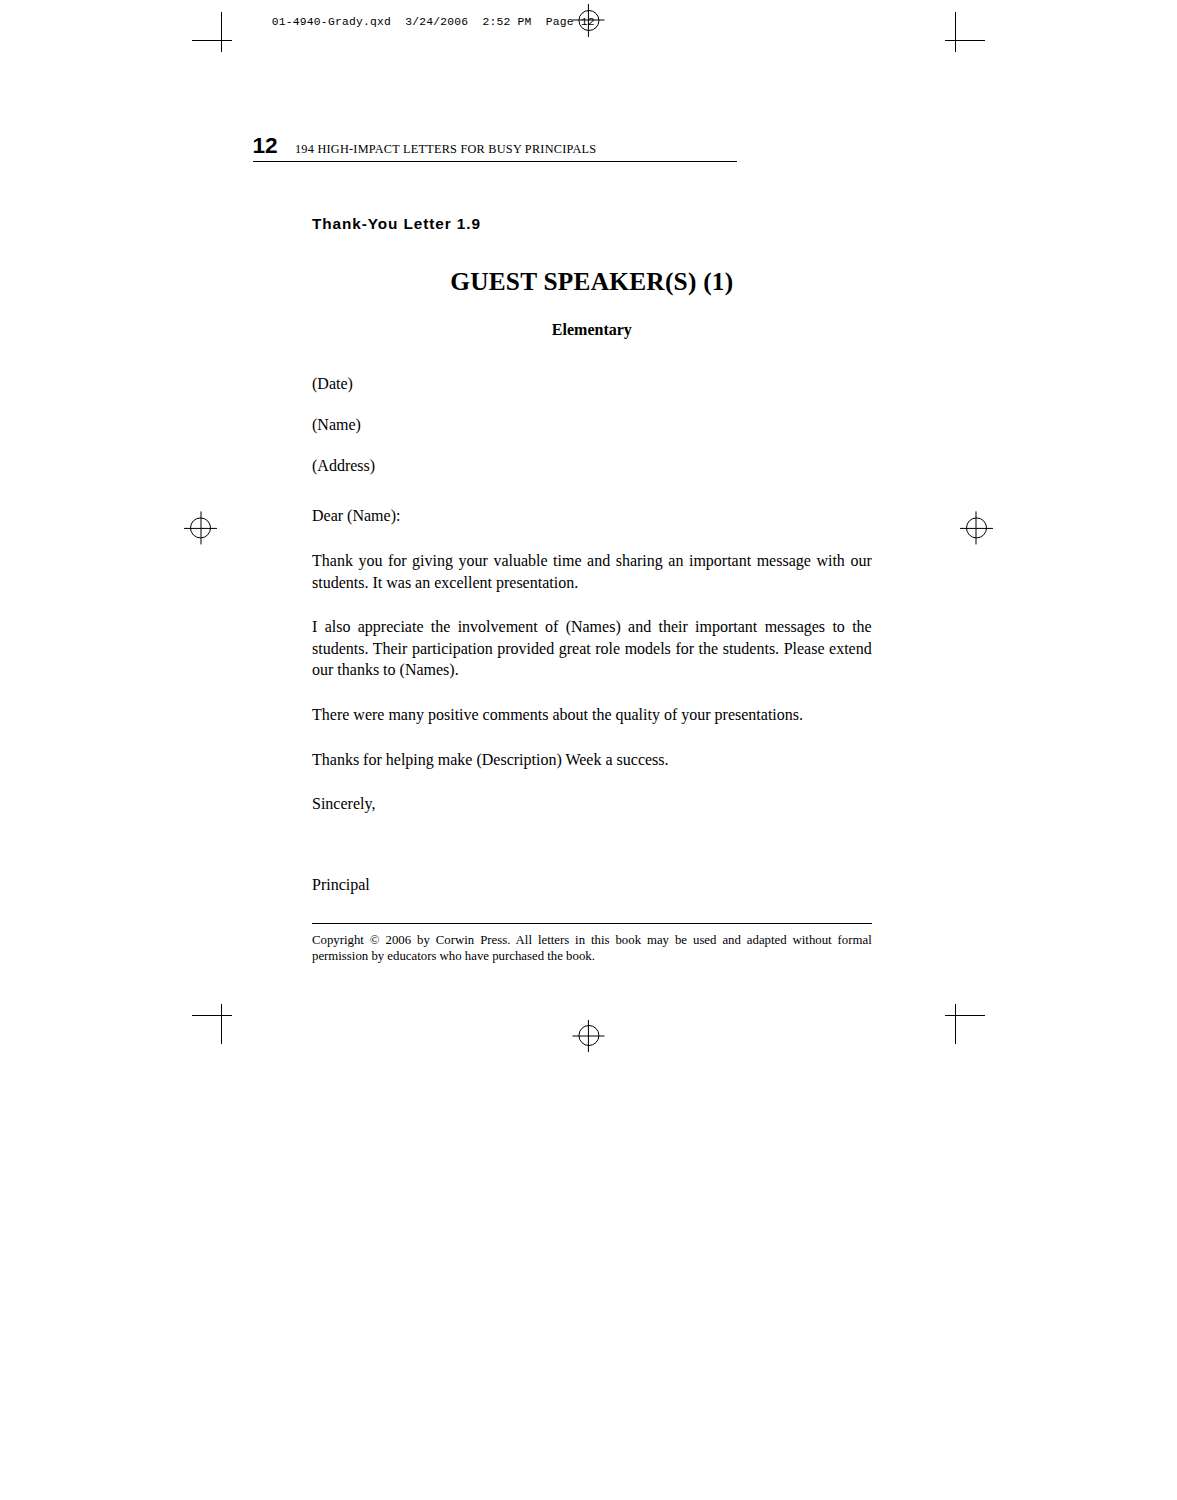01-4940-Grady.qxd 3/24/2006 2:52 PM Page 12
12 194 High-Impact Letters for Busy Principals
Thank-You Letter 1.9
GUEST SPEAKER(S) (1)
Elementary
(Date)
(Name)
(Address)
Dear (Name):
Thank you for giving your valuable time and sharing an important message with our students. It was an excellent presentation.
I also appreciate the involvement of (Names) and their important messages to the students. Their participation provided great role models for the students. Please extend our thanks to (Names).
There were many positive comments about the quality of your presentations.
Thanks for helping make (Description) Week a success.
Sincerely,
Principal
Copyright © 2006 by Corwin Press. All letters in this book may be used and adapted without formal permission by educators who have purchased the book.